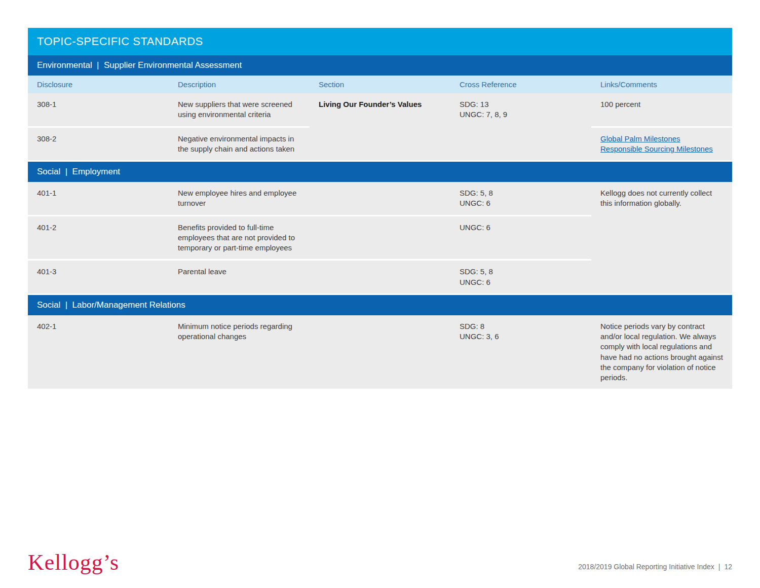| TOPIC-SPECIFIC STANDARDS |
| Environmental / Supplier Environmental Assessment |
| Disclosure | Description | Section | Cross Reference | Links/Comments |
| 308-1 | New suppliers that were screened using environmental criteria | Living Our Founder’s Values | SDG: 13 UNGC: 7, 8, 9 | 100 percent |
| 308-2 | Negative environmental impacts in the supply chain and actions taken | Global Palm Milestones Responsible Sourcing Milestones |
| Social / Employment |
| 401-1 | New employee hires and employee turnover | | SDG: 5, 8 UNGC: 6 | Kellogg does not currently collect this information globally. |
| 401-2 | Benefits provided to full-time employees that are not provided to temporary or part-time employees | | UNGC: 6 |
| 401-3 | Parental leave | | SDG: 5, 8 UNGC: 6 |
| Social / Labor/Management Relations |
| 402-1 | Minimum notice periods regarding operational changes | | SDG: 8 UNGC: 3, 6 | Notice periods vary by contract and/or local regulation. We always comply with local regulations and have had no actions brought against the company for violation of notice periods. |
Kellogg’s
2018/2019 Global Reporting Initiative Index|12